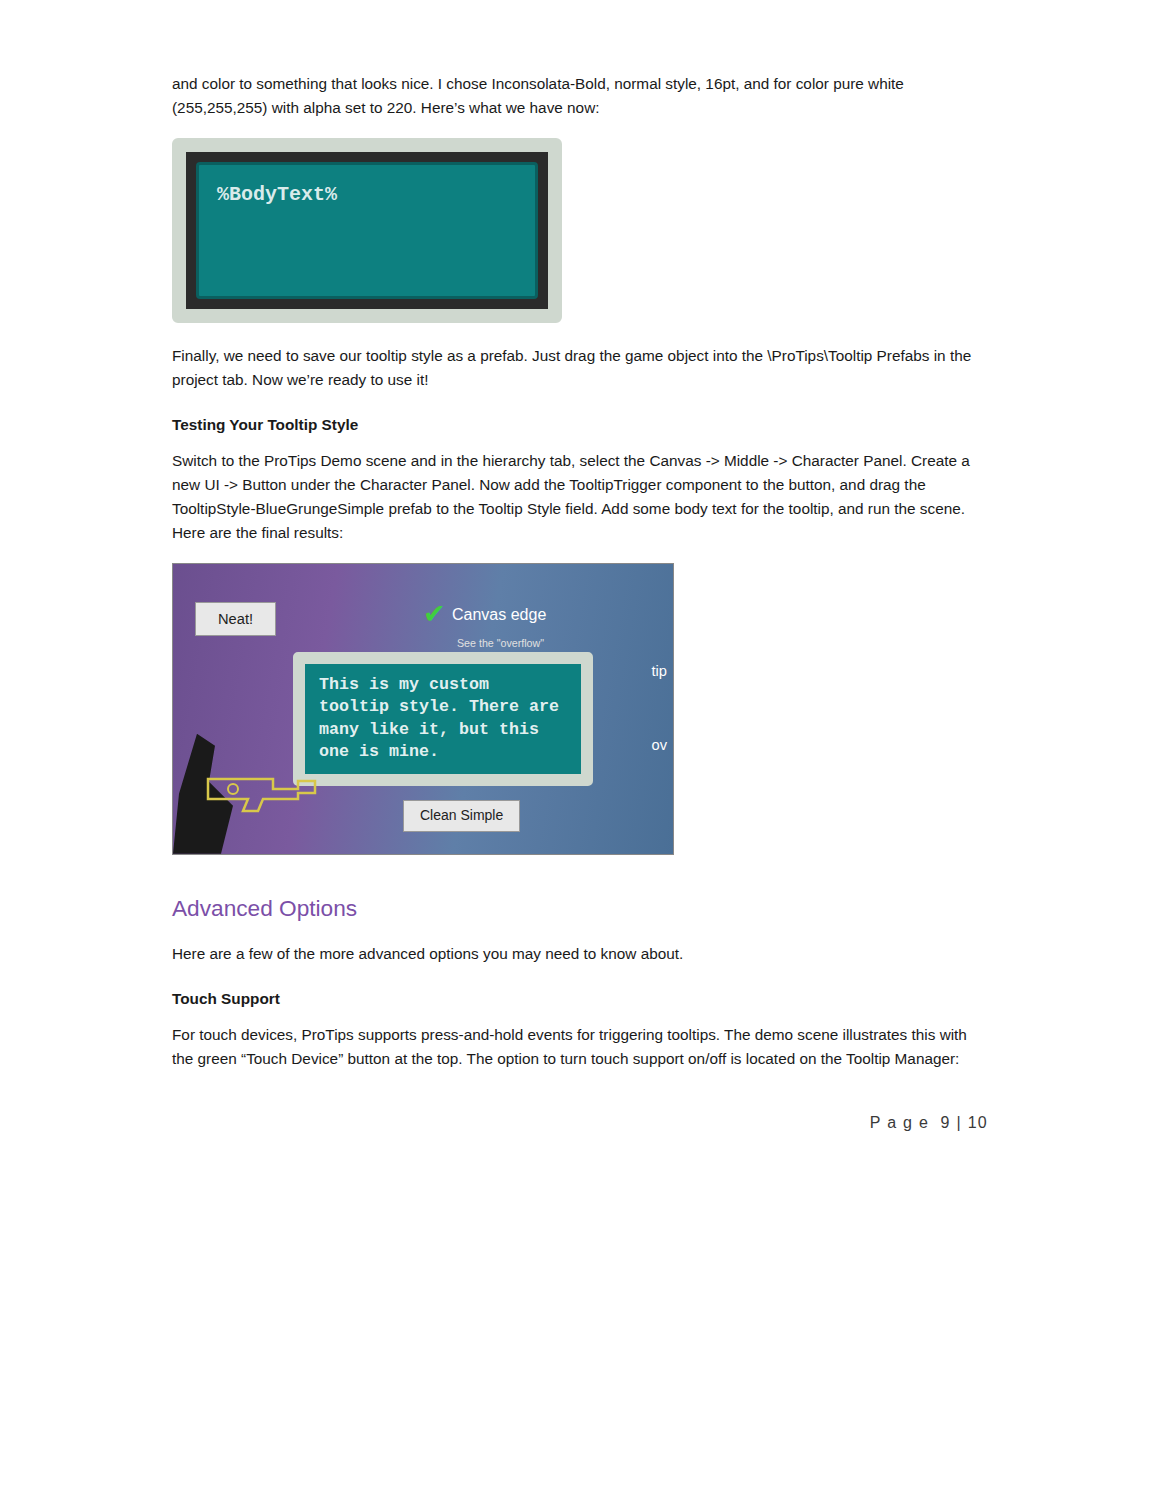and color to something that looks nice. I chose Inconsolata-Bold, normal style, 16pt, and for color pure white (255,255,255) with alpha set to 220. Here’s what we have now:
%BodyText%
Finally, we need to save our tooltip style as a prefab. Just drag the game object into the \ProTips\Tooltip Prefabs in the project tab. Now we’re ready to use it!
Testing Your Tooltip Style
Switch to the ProTips Demo scene and in the hierarchy tab, select the Canvas -> Middle -> Character Panel. Create a new UI -> Button under the Character Panel. Now add the TooltipTrigger component to the button, and drag the TooltipStyle-BlueGrungeSimple prefab to the Tooltip Style field. Add some body text for the tooltip, and run the scene. Here are the final results:
Neat!
✔Canvas edge See the "overflow"
This is my custom tooltip style. There are many like it, but this one is mine.
Clean Simple
tip
ov
Advanced Options
Here are a few of the more advanced options you may need to know about.
Touch Support
For touch devices, ProTips supports press-and-hold events for triggering tooltips. The demo scene illustrates this with the green “Touch Device” button at the top. The option to turn touch support on/off is located on the Tooltip Manager:
P a g e 9 | 10